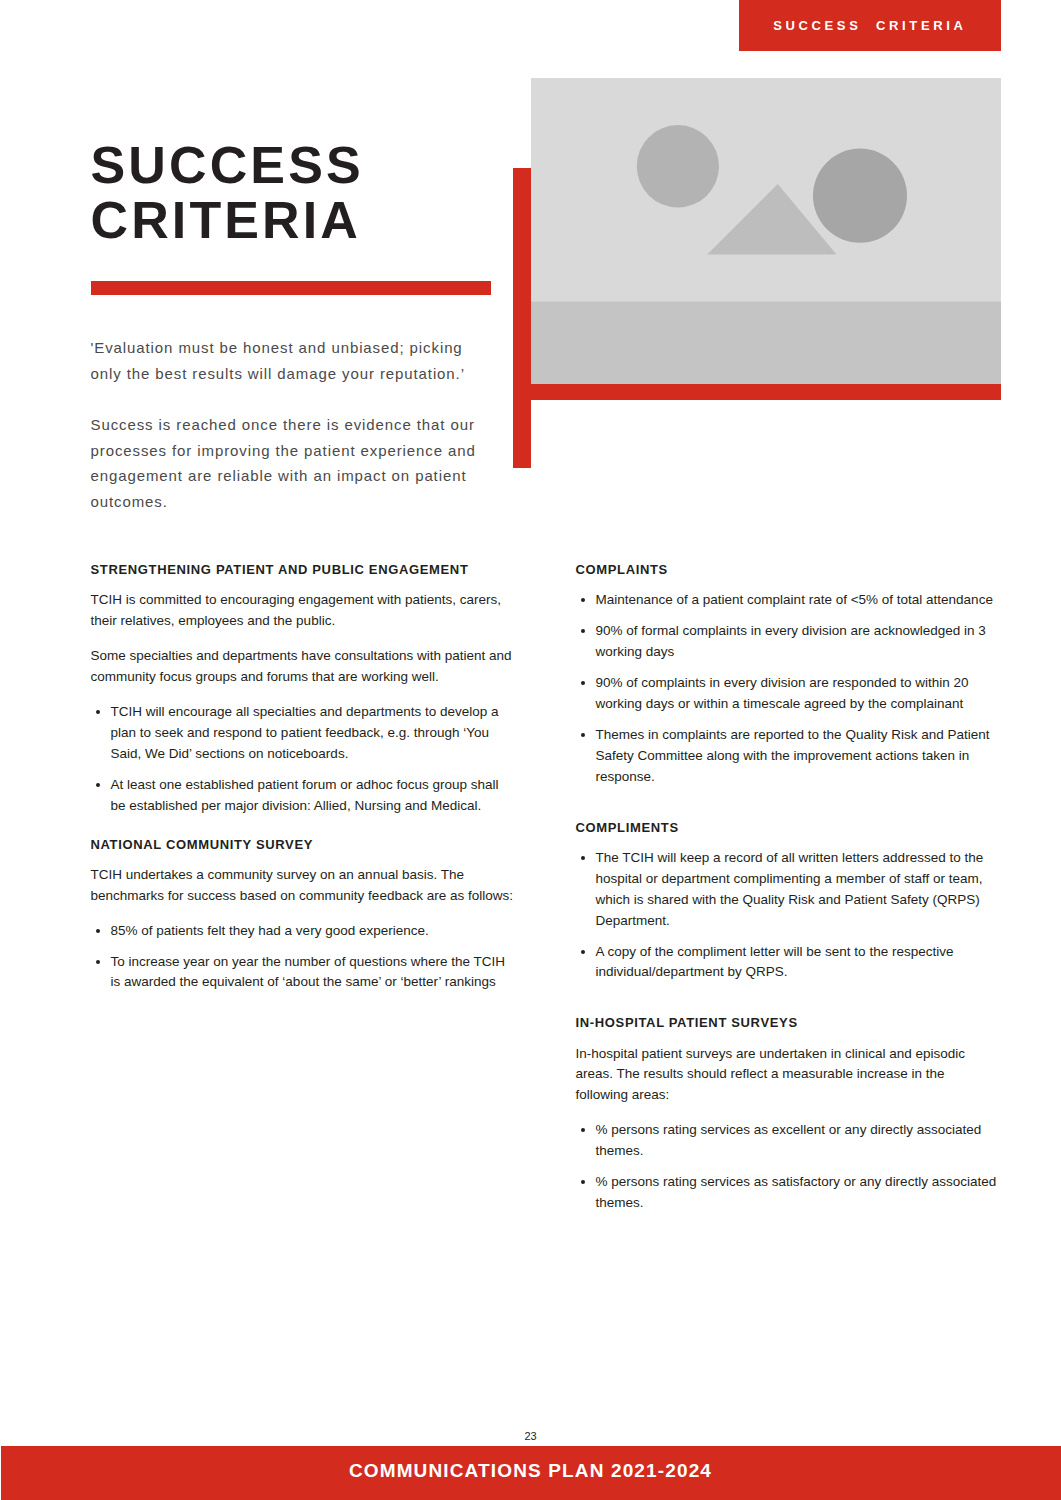SUCCESS CRITERIA
SUCCESS
CRITERIA
'Evaluation must be honest and unbiased; picking only the best results will damage your reputation.’
Success is reached once there is evidence that our processes for improving the patient experience and engagement are reliable with an impact on patient outcomes.
STRENGTHENING PATIENT AND PUBLIC ENGAGEMENT
TCIH is committed to encouraging engagement with patients, carers, their relatives, employees and the public.
Some specialties and departments have consultations with patient and community focus groups and forums that are working well.
TCIH will encourage all specialties and departments to develop a plan to seek and respond to patient feedback, e.g. through ‘You Said, We Did’ sections on noticeboards.
At least one established patient forum or adhoc focus group shall be established per major division: Allied, Nursing and Medical.
NATIONAL COMMUNITY SURVEY
TCIH undertakes a community survey on an annual basis. The benchmarks for success based on community feedback are as follows:
85% of patients felt they had a very good experience.
To increase year on year the number of questions where the TCIH is awarded the equivalent of ‘about the same’ or ‘better’ rankings
COMPLAINTS
Maintenance of a patient complaint rate of <5% of total attendance
90% of formal complaints in every division are acknowledged in 3 working days
90% of complaints in every division are responded to within 20 working days or within a timescale agreed by the complainant
Themes in complaints are reported to the Quality Risk and Patient Safety Committee along with the improvement actions taken in response.
COMPLIMENTS
The TCIH will keep a record of all written letters addressed to the hospital or department complimenting a member of staff or team, which is shared with the Quality Risk and Patient Safety (QRPS) Department.
A copy of the compliment letter will be sent to the respective individual/department by QRPS.
IN-HOSPITAL PATIENT SURVEYS
In-hospital patient surveys are undertaken in clinical and episodic areas. The results should reflect a measurable increase in the following areas:
% persons rating services as excellent or any directly associated themes.
% persons rating services as satisfactory or any directly associated themes.
23
COMMUNICATIONS PLAN 2021-2024